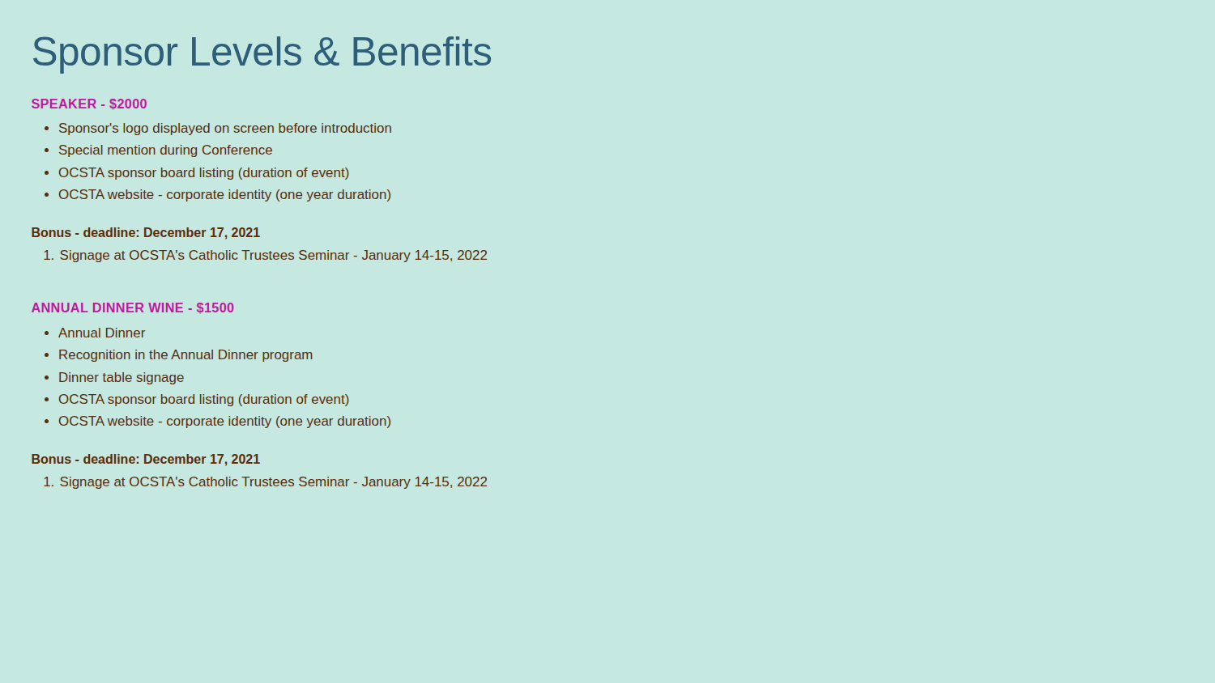Sponsor Levels & Benefits
Speaker - $2000
Sponsor's logo displayed on screen before introduction
Special mention during Conference
OCSTA sponsor board listing (duration of event)
OCSTA website - corporate identity (one year duration)
Bonus - deadline: December 17, 2021
Signage at OCSTA's Catholic Trustees Seminar - January 14-15, 2022
Annual Dinner Wine - $1500
Annual Dinner
Recognition in the Annual Dinner program
Dinner table signage
OCSTA sponsor board listing (duration of event)
OCSTA website - corporate identity (one year duration)
Bonus - deadline: December 17, 2021
Signage at OCSTA's Catholic Trustees Seminar - January 14-15, 2022